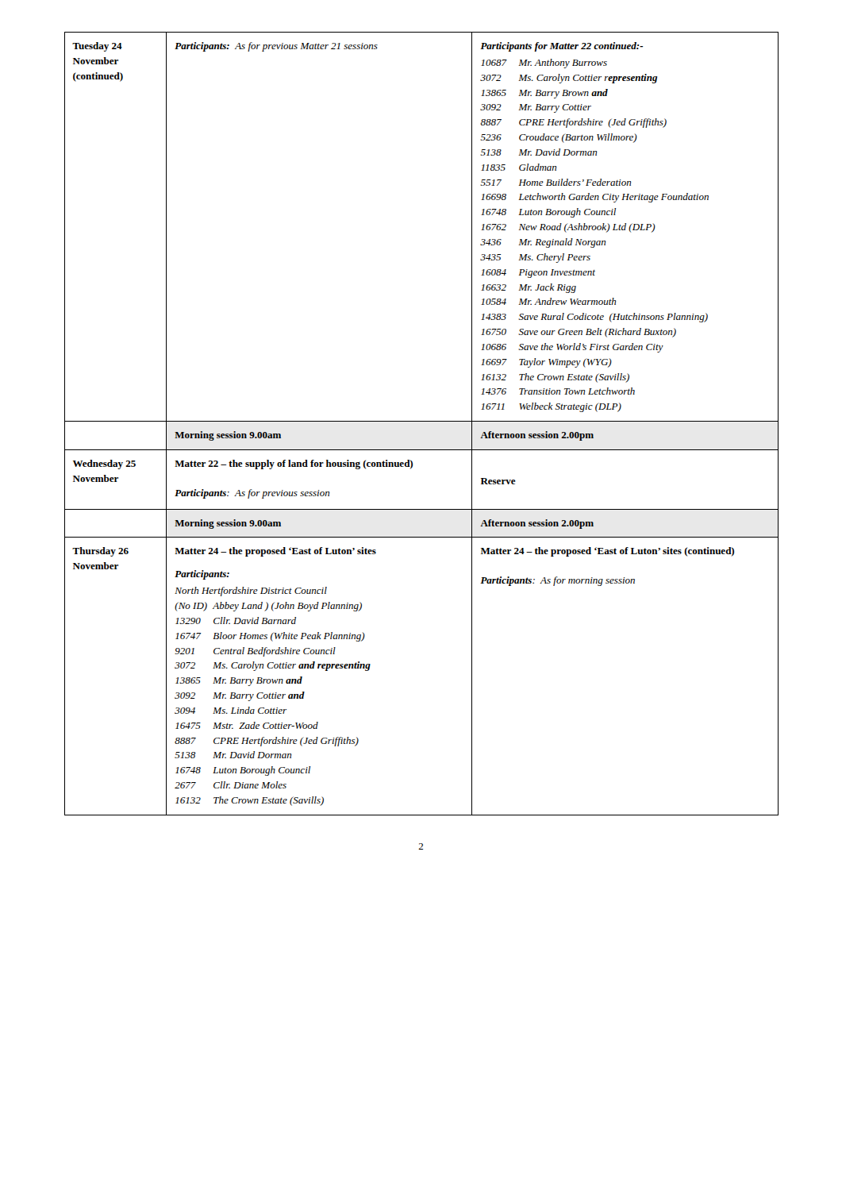| Tuesday 24 November (continued) | Participants: As for previous Matter 21 sessions | Participants for Matter 22 continued:- 10687 Mr. Anthony Burrows 3072 Ms. Carolyn Cottier r epresenting 13865 Mr. Barry Brown and 3092 Mr. Barry Cottier 8887 CPRE Hertfordshire (Jed Griffiths) 5236 Croudace (Barton Willmore) 5138 Mr. David Dorman 11835 Gladman 5517 Home Builders’ Federation 16698 Letchworth Garden City Heritage Foundation 16748 Luton Borough Council 16762 New Road (Ashbrook) Ltd (DLP) 3436 Mr. Reginald Norgan 3435 Ms. Cheryl Peers 16084 Pigeon Investment 16632 Mr. Jack Rigg 10584 Mr. Andrew Wearmouth 14383 Save Rural Codicote (Hutchinsons Planning) 16750 Save our Green Belt (Richard Buxton) 10686 Save the World’s First Garden City 16697 Taylor Wimpey (WYG) 16132 The Crown Estate (Savills) 14376 Transition Town Letchworth 16711 Welbeck Strategic (DLP) |
| | Morning session 9.00am | Afternoon session 2.00pm |
| Wednesday 25 November | Matter 22 – the supply of land for housing (continued) Participants : As for previous session | Reserve |
| | Morning session 9.00am | Afternoon session 2.00pm |
| Thursday 26 November | Matter 24 – the proposed ‘East of Luton’ sites Participants: North Hertfordshire District Council (No ID) Abbey Land ) (John Boyd Planning) 13290 Cllr. David Barnard 16747 Bloor Homes (White Peak Planning) 9201 Central Bedfordshire Council 3072 Ms. Carolyn Cottier and representing 13865 Mr. Barry Brown and 3092 Mr. Barry Cottier and 3094 Ms. Linda Cottier 16475 Mstr. Zade Cottier-Wood 8887 CPRE Hertfordshire (Jed Griffiths) 5138 Mr. David Dorman 16748 Luton Borough Council 2677 Cllr. Diane Moles 16132 The Crown Estate (Savills) | Matter 24 – the proposed ‘East of Luton’ sites (continued) Participants : As for morning session |
2